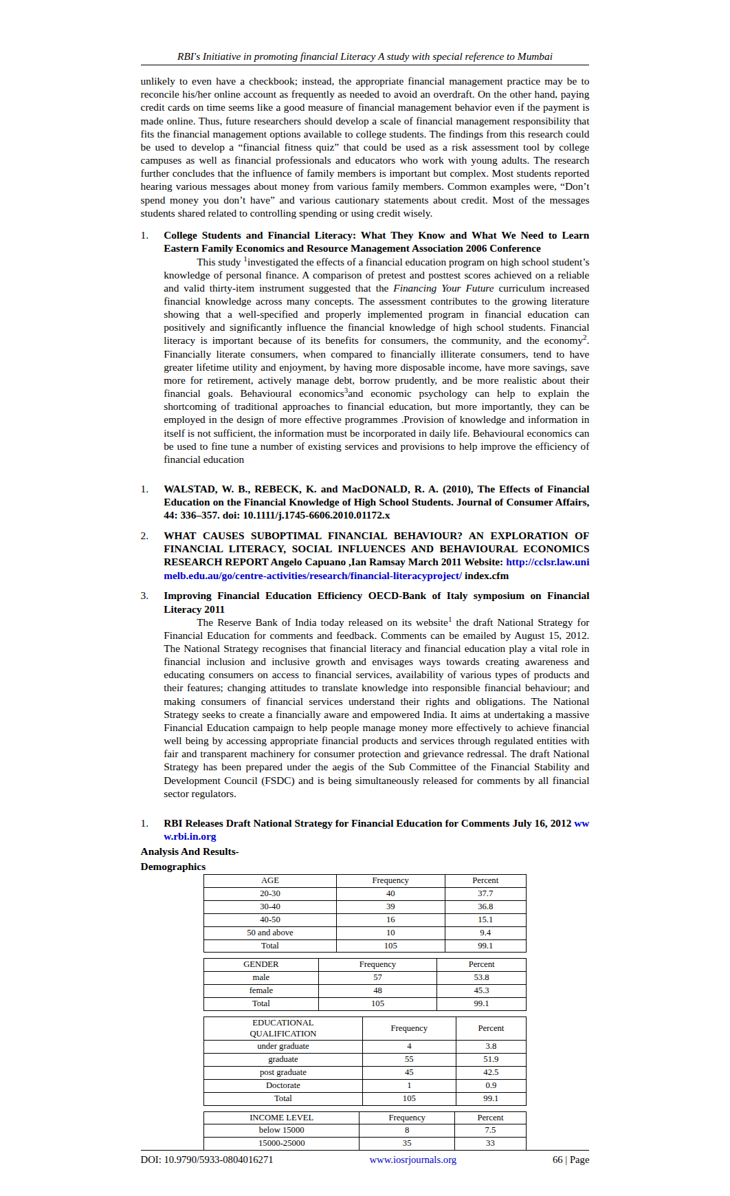RBI's Initiative in promoting financial Literacy A study with special reference to Mumbai
unlikely to even have a checkbook; instead, the appropriate financial management practice may be to reconcile his/her online account as frequently as needed to avoid an overdraft. On the other hand, paying credit cards on time seems like a good measure of financial management behavior even if the payment is made online. Thus, future researchers should develop a scale of financial management responsibility that fits the financial management options available to college students. The findings from this research could be used to develop a “financial fitness quiz” that could be used as a risk assessment tool by college campuses as well as financial professionals and educators who work with young adults. The research further concludes that the influence of family members is important but complex. Most students reported hearing various messages about money from various family members. Common examples were, “Don’t spend money you don’t have” and various cautionary statements about credit. Most of the messages students shared related to controlling spending or using credit wisely.
1.
College Students and Financial Literacy: What They Know and What We Need to Learn Eastern Family Economics and Resource Management Association 2006 Conference
This study 1investigated the effects of a financial education program on high school student’s knowledge of personal finance. A comparison of pretest and posttest scores achieved on a reliable and valid thirty-item instrument suggested that the Financing Your Future curriculum increased financial knowledge across many concepts. The assessment contributes to the growing literature showing that a well-specified and properly implemented program in financial education can positively and significantly influence the financial knowledge of high school students. Financial literacy is important because of its benefits for consumers, the community, and the economy2. Financially literate consumers, when compared to financially illiterate consumers, tend to have greater lifetime utility and enjoyment, by having more disposable income, have more savings, save more for retirement, actively manage debt, borrow prudently, and be more realistic about their financial goals. Behavioural economics3and economic psychology can help to explain the shortcoming of traditional approaches to financial education, but more importantly, they can be employed in the design of more effective programmes .Provision of knowledge and information in itself is not sufficient, the information must be incorporated in daily life. Behavioural economics can be used to fine tune a number of existing services and provisions to help improve the efficiency of financial education
1.
WALSTAD, W. B., REBECK, K. and MacDONALD, R. A. (2010), The Effects of Financial Education on the Financial Knowledge of High School Students. Journal of Consumer Affairs, 44: 336–357. doi: 10.1111/j.1745-6606.2010.01172.x
2.
WHAT CAUSES SUBOPTIMAL FINANCIAL BEHAVIOUR? AN EXPLORATION OF FINANCIAL LITERACY, SOCIAL INFLUENCES AND BEHAVIOURAL ECONOMICS RESEARCH REPORT Angelo Capuano ,Ian Ramsay March 2011 Website: http://cclsr.law.unimelb.edu.au/go/centre-activities/research/financial-literacyproject/ index.cfm
3.
Improving Financial Education Efficiency OECD-Bank of Italy symposium on Financial Literacy 2011
The Reserve Bank of India today released on its website1 the draft National Strategy for Financial Education for comments and feedback. Comments can be emailed by August 15, 2012. The National Strategy recognises that financial literacy and financial education play a vital role in financial inclusion and inclusive growth and envisages ways towards creating awareness and educating consumers on access to financial services, availability of various types of products and their features; changing attitudes to translate knowledge into responsible financial behaviour; and making consumers of financial services understand their rights and obligations. The National Strategy seeks to create a financially aware and empowered India. It aims at undertaking a massive Financial Education campaign to help people manage money more effectively to achieve financial well being by accessing appropriate financial products and services through regulated entities with fair and transparent machinery for consumer protection and grievance redressal. The draft National Strategy has been prepared under the aegis of the Sub Committee of the Financial Stability and Development Council (FSDC) and is being simultaneously released for comments by all financial sector regulators.
1.
RBI Releases Draft National Strategy for Financial Education for Comments July 16, 2012 www.rbi.in.org
Analysis And Results-
Demographics
| AGE | Frequency | Percent |
| 20-30 | 40 | 37.7 |
| 30-40 | 39 | 36.8 |
| 40-50 | 16 | 15.1 |
| 50 and above | 10 | 9.4 |
| Total | 105 | 99.1 |
| GENDER | Frequency | Percent |
| male | 57 | 53.8 |
| female | 48 | 45.3 |
| Total | 105 | 99.1 |
| EDUCATIONAL QUALIFICATION | Frequency | Percent |
| under graduate | 4 | 3.8 |
| graduate | 55 | 51.9 |
| post graduate | 45 | 42.5 |
| Doctorate | 1 | 0.9 |
| Total | 105 | 99.1 |
| INCOME LEVEL | Frequency | Percent |
| below 15000 | 8 | 7.5 |
| 15000-25000 | 35 | 33 |
DOI: 10.9790/5933-0804016271
www.iosrjournals.org
66 | Page